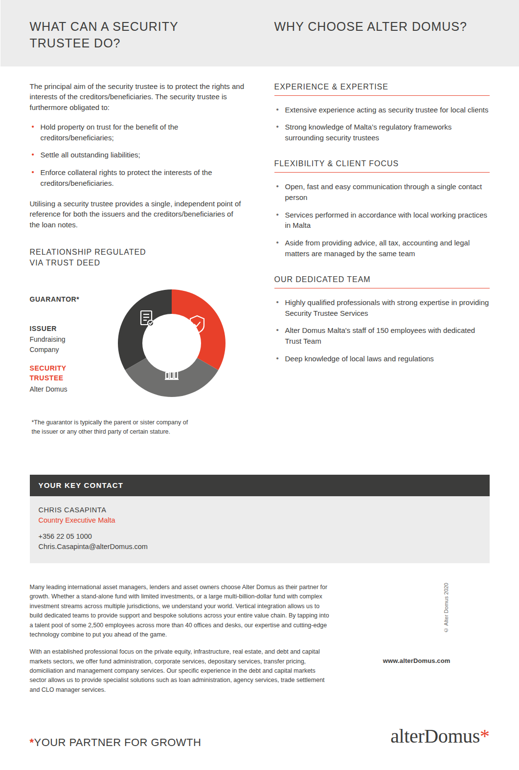What can a security
trustee do?
Why choose Alter Domus?
The principal aim of the security trustee is to protect the rights and interests of the creditors/beneficiaries. The security trustee is furthermore obligated to:
Hold property on trust for the benefit of the creditors/beneficiaries;
Settle all outstanding liabilities;
Enforce collateral rights to protect the interests of the creditors/beneficiaries.
Utilising a security trustee provides a single, independent point of reference for both the issuers and the creditors/beneficiaries of the loan notes.
Relationship regulated
via trust deed
Guarantor*
Issuer
Fundraising
Company
Security
Trustee
Alter Domus
*The guarantor is typically the parent or sister company of
the issuer or any other third party of certain stature.
Experience & Expertise
Extensive experience acting as security trustee for local clients
Strong knowledge of Malta’s regulatory frameworks surrounding security trustees
Flexibility & Client Focus
Open, fast and easy communication through a single contact person
Services performed in accordance with local working practices in Malta
Aside from providing advice, all tax, accounting and legal matters are managed by the same team
Our Dedicated Team
Highly qualified professionals with strong expertise in providing Security Trustee Services
Alter Domus Malta's staff of 150 employees with dedicated Trust Team
Deep knowledge of local laws and regulations
Your key contact
CHRIS CASAPINTA
Country Executive Malta
+356 22 05 1000
Chris.Casapinta@alterDomus.com
Many leading international asset managers, lenders and asset owners choose Alter Domus as their partner for growth. Whether a stand-alone fund with limited investments, or a large multi-billion-dollar fund with complex investment streams across multiple jurisdictions, we understand your world. Vertical integration allows us to build dedicated teams to provide support and bespoke solutions across your entire value chain. By tapping into a talent pool of some 2,500 employees across more than 40 offices and desks, our expertise and cutting-edge technology combine to put you ahead of the game.
With an established professional focus on the private equity, infrastructure, real estate, and debt and capital markets sectors, we offer fund administration, corporate services, depositary services, transfer pricing, domiciliation and management company services. Our specific experience in the debt and capital markets sector allows us to provide specialist solutions such as loan administration, agency services, trade settlement and CLO manager services.
© Alter Domus 2020
www.alterDomus.com
*YOUR PARTNER FOR GROWTH
alterDomus*